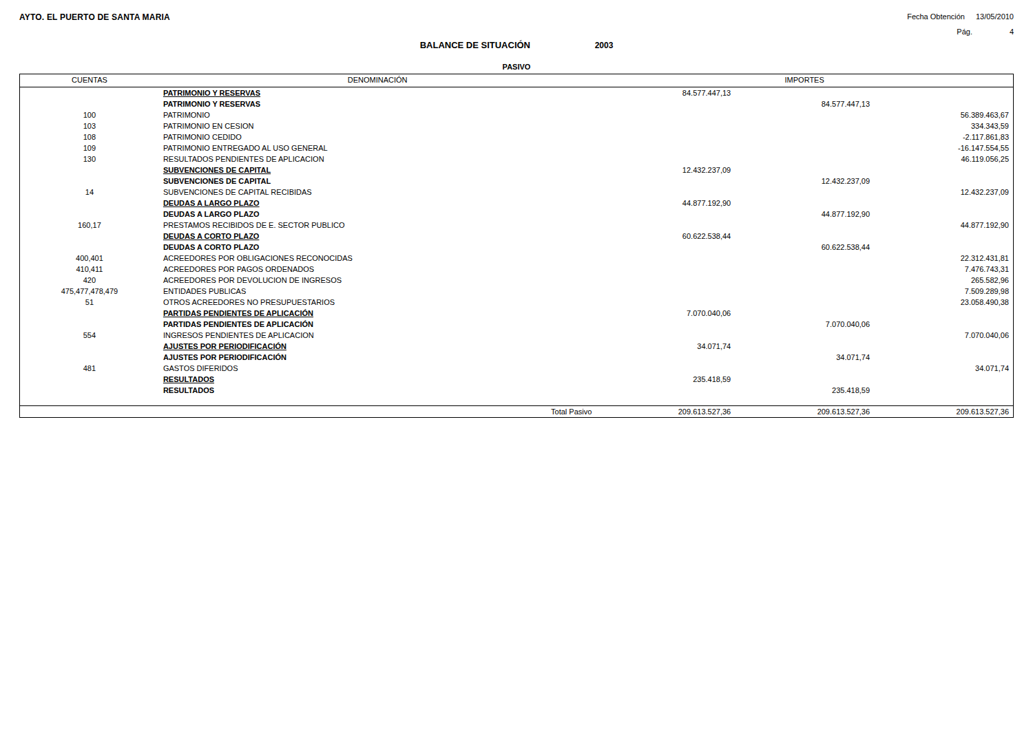AYTO. EL PUERTO DE SANTA MARIA
Fecha Obtención 13/05/2010
Pág.4
BALANCE DE SITUACIÓN 2003
PASIVO
| CUENTAS | DENOMINACIÓN | IMPORTES |
| --- | --- | --- |
| | PATRIMONIO Y RESERVAS | 84.577.447,13 | | |
| | PATRIMONIO Y RESERVAS | | 84.577.447,13 | |
| 100 | PATRIMONIO | | | 56.389.463,67 |
| 103 | PATRIMONIO EN CESION | | | 334.343,59 |
| 108 | PATRIMONIO CEDIDO | | | -2.117.861,83 |
| 109 | PATRIMONIO ENTREGADO AL USO GENERAL | | | -16.147.554,55 |
| 130 | RESULTADOS PENDIENTES DE APLICACION | | | 46.119.056,25 |
| | SUBVENCIONES DE CAPITAL | 12.432.237,09 | | |
| | SUBVENCIONES DE CAPITAL | | 12.432.237,09 | |
| 14 | SUBVENCIONES DE CAPITAL RECIBIDAS | | | 12.432.237,09 |
| | DEUDAS A LARGO PLAZO | 44.877.192,90 | | |
| | DEUDAS A LARGO PLAZO | | 44.877.192,90 | |
| 160,17 | PRESTAMOS RECIBIDOS DE E. SECTOR PUBLICO | | | 44.877.192,90 |
| | DEUDAS A CORTO PLAZO | 60.622.538,44 | | |
| | DEUDAS A CORTO PLAZO | | 60.622.538,44 | |
| 400,401 | ACREEDORES POR OBLIGACIONES RECONOCIDAS | | | 22.312.431,81 |
| 410,411 | ACREEDORES POR PAGOS ORDENADOS | | | 7.476.743,31 |
| 420 | ACREEDORES POR DEVOLUCION DE INGRESOS | | | 265.582,96 |
| 475,477,478,479 | ENTIDADES PUBLICAS | | | 7.509.289,98 |
| 51 | OTROS ACREEDORES NO PRESUPUESTARIOS | | | 23.058.490,38 |
| | PARTIDAS PENDIENTES DE APLICACIÓN | 7.070.040,06 | | |
| | PARTIDAS PENDIENTES DE APLICACIÓN | | 7.070.040,06 | |
| 554 | INGRESOS PENDIENTES DE APLICACION | | | 7.070.040,06 |
| | AJUSTES POR PERIODIFICACIÓN | 34.071,74 | | |
| | AJUSTES POR PERIODIFICACIÓN | | 34.071,74 | |
| 481 | GASTOS DIFERIDOS | | | 34.071,74 |
| | RESULTADOS | 235.418,59 | | |
| | RESULTADOS | | 235.418,59 | |
| | Total Pasivo | 209.613.527,36 | 209.613.527,36 | 209.613.527,36 |